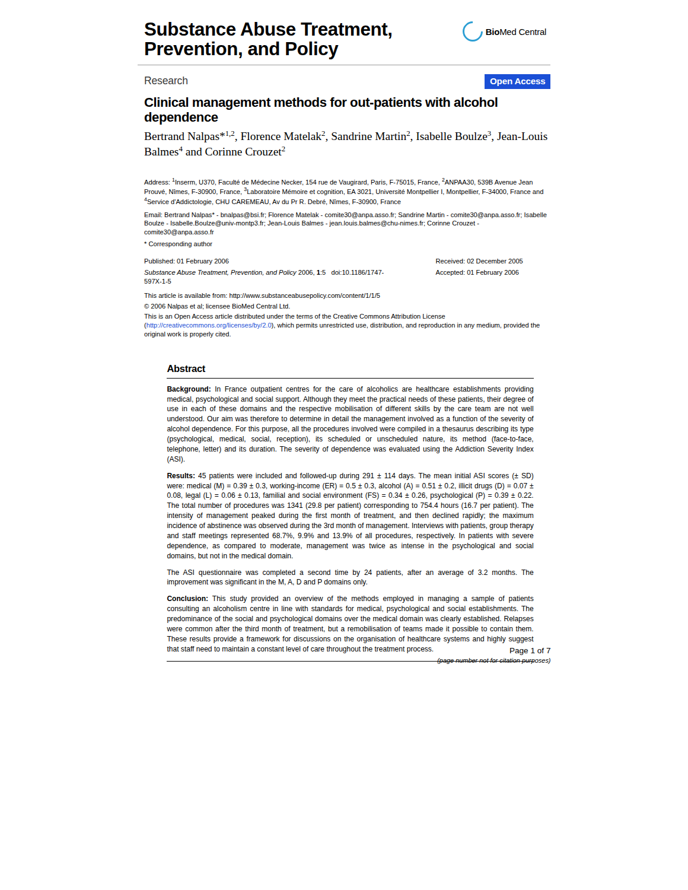Substance Abuse Treatment,
Prevention, and Policy
Bio Med Central
Research
Open Access
Clinical management methods for out-patients with alcohol dependence
Bertrand Nalpas*1,2, Florence Matelak2, Sandrine Martin2, Isabelle Boulze3, Jean-Louis Balmes4 and Corinne Crouzet2
Address: 1Inserm, U370, Faculté de Médecine Necker, 154 rue de Vaugirard, Paris, F-75015, France, 2ANPAA30, 539B Avenue Jean Prouvé, Nîmes, F-30900, France, 3Laboratoire Mémoire et cognition, EA 3021, Université Montpellier I, Montpellier, F-34000, France and 4Service d'Addictologie, CHU CAREMEAU, Av du Pr R. Debré, Nîmes, F-30900, France
Email: Bertrand Nalpas* - bnalpas@bsi.fr; Florence Matelak - comite30@anpa.asso.fr; Sandrine Martin - comite30@anpa.asso.fr; Isabelle Boulze - Isabelle.Boulze@univ-montp3.fr; Jean-Louis Balmes - jean.louis.balmes@chu-nimes.fr; Corinne Crouzet - comite30@anpa.asso.fr
* Corresponding author
Published: 01 February 2006
Substance Abuse Treatment, Prevention, and Policy 2006, 1:5 doi:10.1186/1747-597X-1-5
This article is available from: http://www.substanceabusepolicy.com/content/1/1/5
Received: 02 December 2005
Accepted: 01 February 2006
© 2006 Nalpas et al; licensee BioMed Central Ltd.
This is an Open Access article distributed under the terms of the Creative Commons Attribution License (http://creativecommons.org/licenses/by/2.0), which permits unrestricted use, distribution, and reproduction in any medium, provided the original work is properly cited.
Abstract
Background: In France outpatient centres for the care of alcoholics are healthcare establishments providing medical, psychological and social support. Although they meet the practical needs of these patients, their degree of use in each of these domains and the respective mobilisation of different skills by the care team are not well understood. Our aim was therefore to determine in detail the management involved as a function of the severity of alcohol dependence. For this purpose, all the procedures involved were compiled in a thesaurus describing its type (psychological, medical, social, reception), its scheduled or unscheduled nature, its method (face-to-face, telephone, letter) and its duration. The severity of dependence was evaluated using the Addiction Severity Index (ASI).
Results: 45 patients were included and followed-up during 291 ± 114 days. The mean initial ASI scores (± SD) were: medical (M) = 0.39 ± 0.3, working-income (ER) = 0.5 ± 0.3, alcohol (A) = 0.51 ± 0.2, illicit drugs (D) = 0.07 ± 0.08, legal (L) = 0.06 ± 0.13, familial and social environment (FS) = 0.34 ± 0.26, psychological (P) = 0.39 ± 0.22. The total number of procedures was 1341 (29.8 per patient) corresponding to 754.4 hours (16.7 per patient). The intensity of management peaked during the first month of treatment, and then declined rapidly; the maximum incidence of abstinence was observed during the 3rd month of management. Interviews with patients, group therapy and staff meetings represented 68.7%, 9.9% and 13.9% of all procedures, respectively. In patients with severe dependence, as compared to moderate, management was twice as intense in the psychological and social domains, but not in the medical domain.
The ASI questionnaire was completed a second time by 24 patients, after an average of 3.2 months. The improvement was significant in the M, A, D and P domains only.
Conclusion: This study provided an overview of the methods employed in managing a sample of patients consulting an alcoholism centre in line with standards for medical, psychological and social establishments. The predominance of the social and psychological domains over the medical domain was clearly established. Relapses were common after the third month of treatment, but a remobilisation of teams made it possible to contain them. These results provide a framework for discussions on the organisation of healthcare systems and highly suggest that staff need to maintain a constant level of care throughout the treatment process.
Page 1 of 7
(page number not for citation purposes)